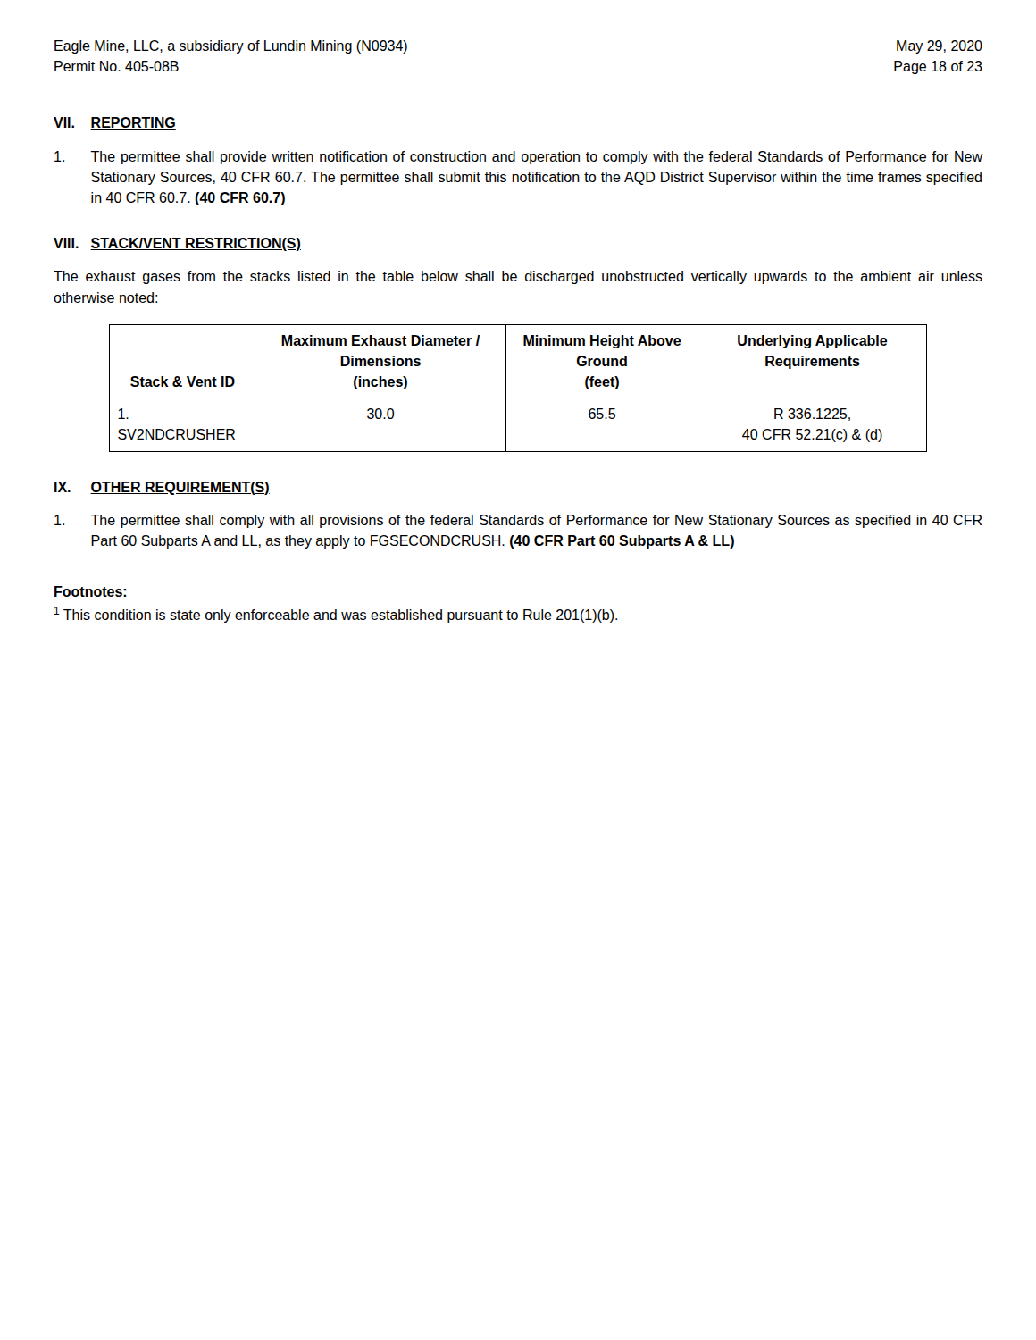Eagle Mine, LLC, a subsidiary of Lundin Mining (N0934)
Permit No. 405-08B
May 29, 2020
Page 18 of 23
VII. REPORTING
The permittee shall provide written notification of construction and operation to comply with the federal Standards of Performance for New Stationary Sources, 40 CFR 60.7. The permittee shall submit this notification to the AQD District Supervisor within the time frames specified in 40 CFR 60.7. (40 CFR 60.7)
VIII. STACK/VENT RESTRICTION(S)
The exhaust gases from the stacks listed in the table below shall be discharged unobstructed vertically upwards to the ambient air unless otherwise noted:
| Stack & Vent ID | Maximum Exhaust Diameter / Dimensions (inches) | Minimum Height Above Ground (feet) | Underlying Applicable Requirements |
| --- | --- | --- | --- |
| 1. SV2NDCRUSHER | 30.0 | 65.5 | R 336.1225, 40 CFR 52.21(c) & (d) |
IX. OTHER REQUIREMENT(S)
The permittee shall comply with all provisions of the federal Standards of Performance for New Stationary Sources as specified in 40 CFR Part 60 Subparts A and LL, as they apply to FGSECONDCRUSH. (40 CFR Part 60 Subparts A & LL)
Footnotes:
1 This condition is state only enforceable and was established pursuant to Rule 201(1)(b).